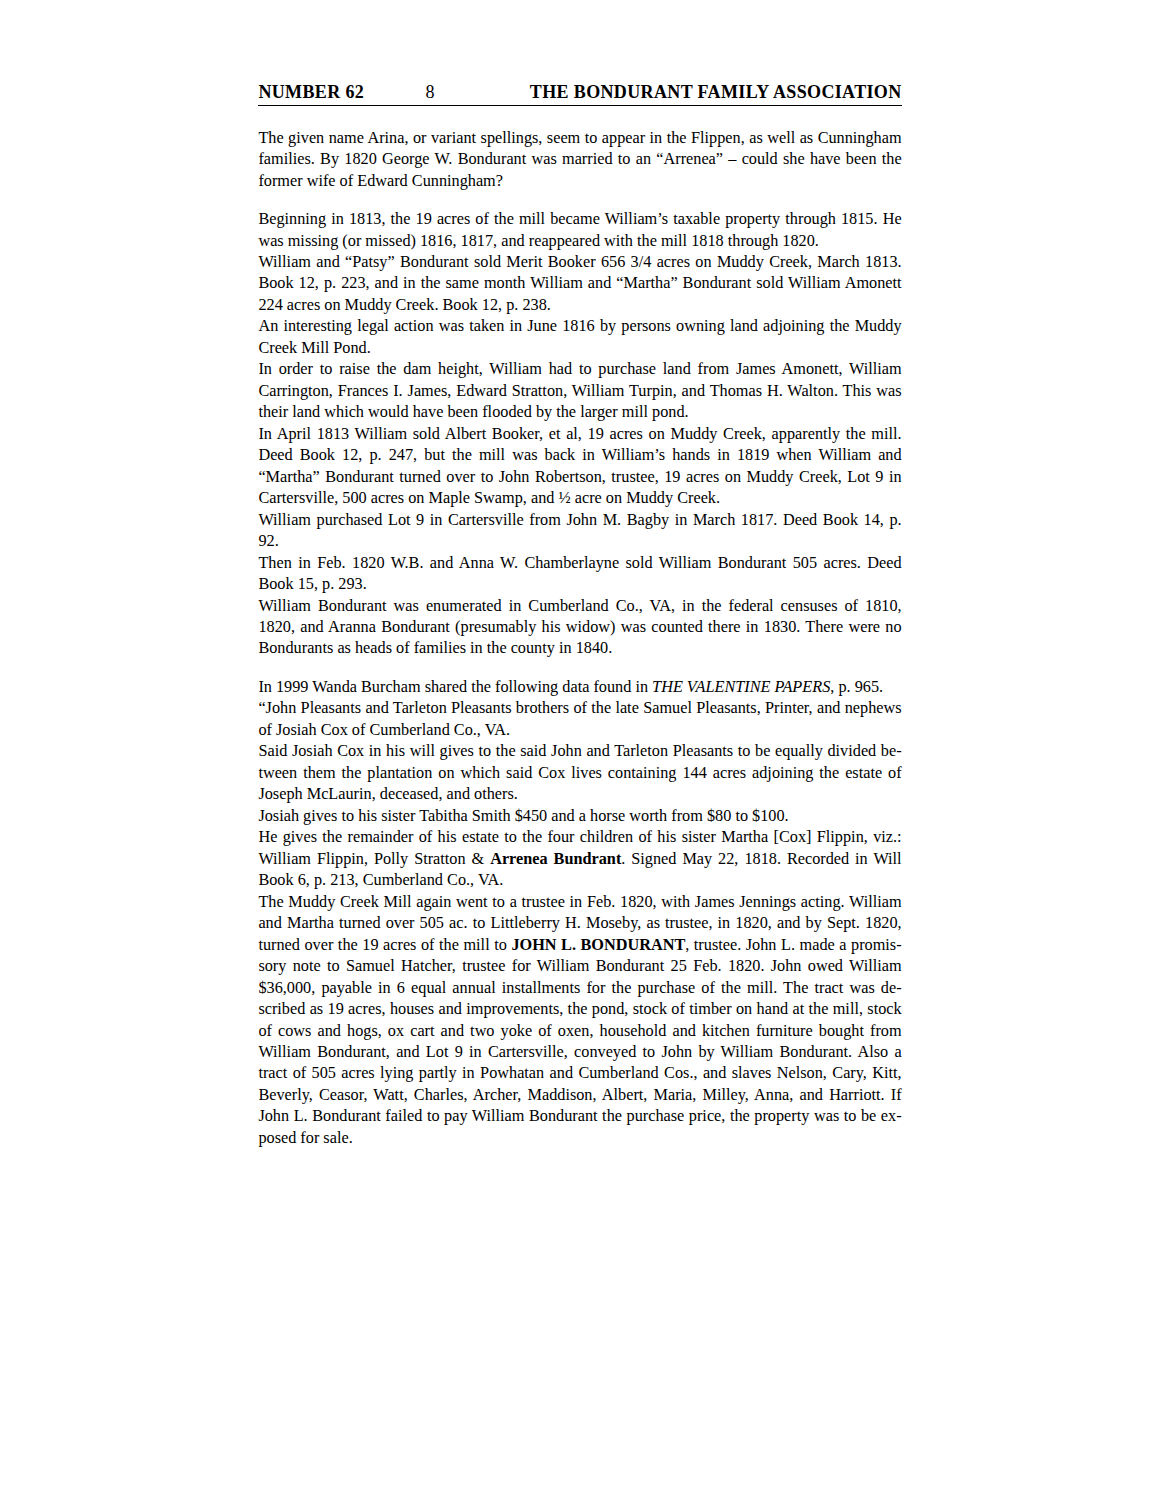Number 62 8 The Bondurant Family Association
The given name Arina, or variant spellings, seem to appear in the Flippen, as well as Cunningham families. By 1820 George W. Bondurant was married to an “Arrenea” – could she have been the former wife of Edward Cunningham?
Beginning in 1813, the 19 acres of the mill became William’s taxable property through 1815. He was missing (or missed) 1816, 1817, and reappeared with the mill 1818 through 1820.
William and “Patsy” Bondurant sold Merit Booker 656 3/4 acres on Muddy Creek, March 1813. Book 12, p. 223, and in the same month William and “Martha” Bondurant sold William Amonett 224 acres on Muddy Creek. Book 12, p. 238.
An interesting legal action was taken in June 1816 by persons owning land adjoining the Muddy Creek Mill Pond.
In order to raise the dam height, William had to purchase land from James Amonett, William Carrington, Frances I. James, Edward Stratton, William Turpin, and Thomas H. Walton. This was their land which would have been flooded by the larger mill pond.
In April 1813 William sold Albert Booker, et al, 19 acres on Muddy Creek, apparently the mill. Deed Book 12, p. 247, but the mill was back in William’s hands in 1819 when William and “Martha” Bondurant turned over to John Robertson, trustee, 19 acres on Muddy Creek, Lot 9 in Cartersville, 500 acres on Maple Swamp, and ½ acre on Muddy Creek.
William purchased Lot 9 in Cartersville from John M. Bagby in March 1817. Deed Book 14, p. 92.
Then in Feb. 1820 W.B. and Anna W. Chamberlayne sold William Bondurant 505 acres. Deed Book 15, p. 293.
William Bondurant was enumerated in Cumberland Co., VA, in the federal censuses of 1810, 1820, and Aranna Bondurant (presumably his widow) was counted there in 1830. There were no Bondurants as heads of families in the county in 1840.
In 1999 Wanda Burcham shared the following data found in THE VALENTINE PAPERS, p. 965.
“John Pleasants and Tarleton Pleasants brothers of the late Samuel Pleasants, Printer, and nephews of Josiah Cox of Cumberland Co., VA.
Said Josiah Cox in his will gives to the said John and Tarleton Pleasants to be equally divided between them the plantation on which said Cox lives containing 144 acres adjoining the estate of Joseph McLaurin, deceased, and others.
Josiah gives to his sister Tabitha Smith $450 and a horse worth from $80 to $100.
He gives the remainder of his estate to the four children of his sister Martha [Cox] Flippin, viz.: William Flippin, Polly Stratton & Arrenea Bundrant. Signed May 22, 1818. Recorded in Will Book 6, p. 213, Cumberland Co., VA.
The Muddy Creek Mill again went to a trustee in Feb. 1820, with James Jennings acting. William and Martha turned over 505 ac. to Littleberry H. Moseby, as trustee, in 1820, and by Sept. 1820, turned over the 19 acres of the mill to JOHN L. BONDURANT, trustee. John L. made a promissory note to Samuel Hatcher, trustee for William Bondurant 25 Feb. 1820. John owed William $36,000, payable in 6 equal annual installments for the purchase of the mill. The tract was described as 19 acres, houses and improvements, the pond, stock of timber on hand at the mill, stock of cows and hogs, ox cart and two yoke of oxen, household and kitchen furniture bought from William Bondurant, and Lot 9 in Cartersville, conveyed to John by William Bondurant. Also a tract of 505 acres lying partly in Powhatan and Cumberland Cos., and slaves Nelson, Cary, Kitt, Beverly, Ceasor, Watt, Charles, Archer, Maddison, Albert, Maria, Milley, Anna, and Harriott. If John L. Bondurant failed to pay William Bondurant the purchase price, the property was to be exposed for sale.